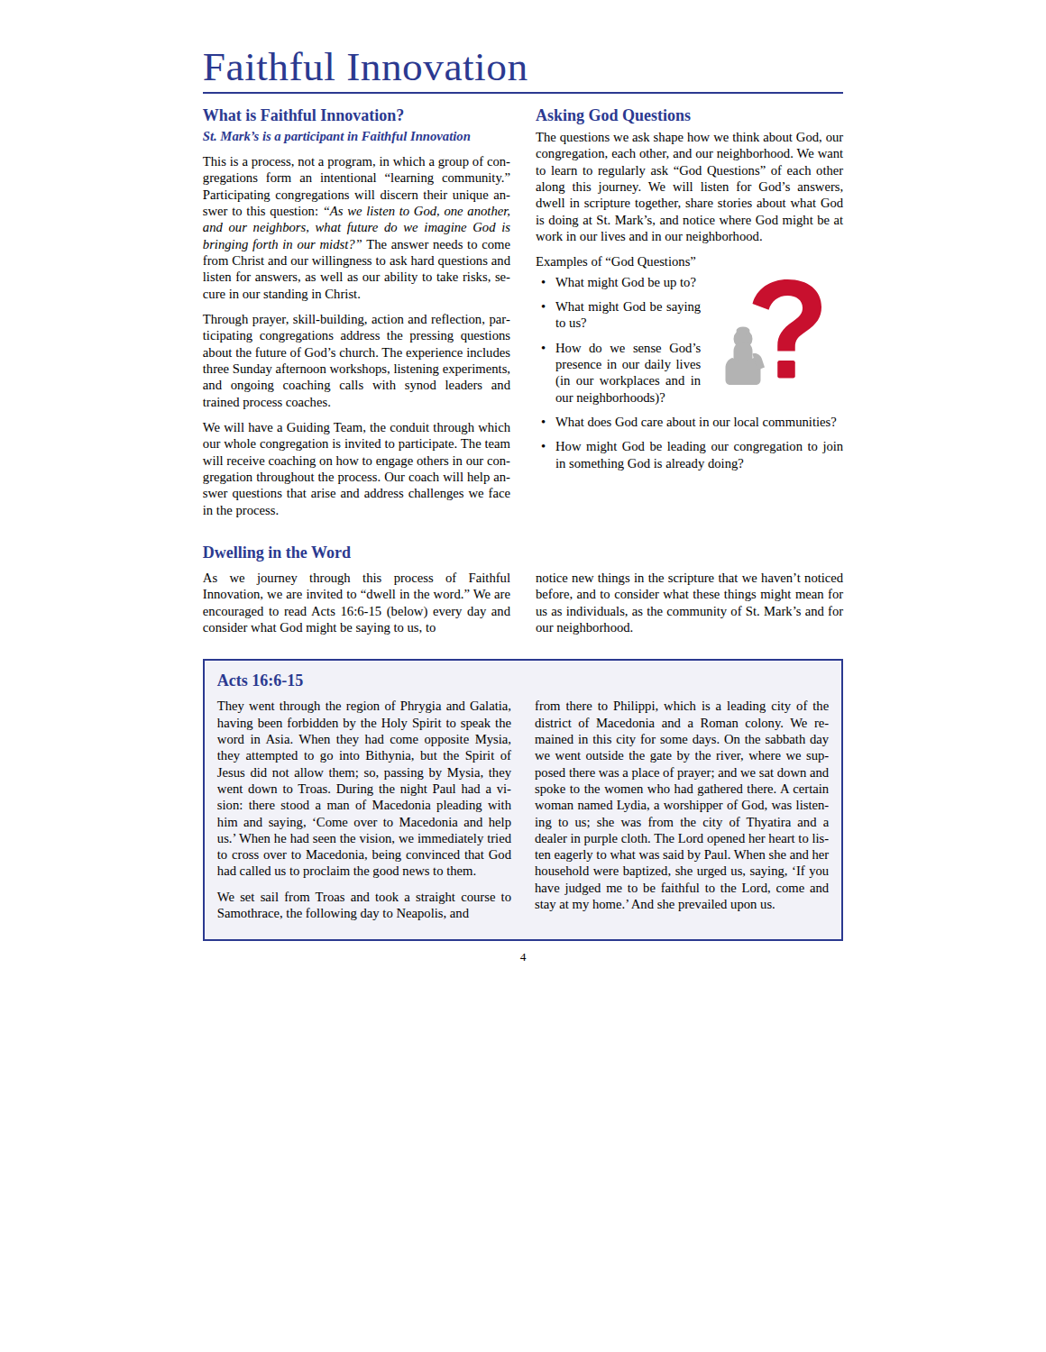Faithful Innovation
What is Faithful Innovation?
St. Mark’s is a participant in Faithful Innovation
This is a process, not a program, in which a group of congregations form an intentional “learning community.” Participating congregations will discern their unique answer to this question: “As we listen to God, one another, and our neighbors, what future do we imagine God is bringing forth in our midst?” The answer needs to come from Christ and our willingness to ask hard questions and listen for answers, as well as our ability to take risks, secure in our standing in Christ.
Through prayer, skill-building, action and reflection, participating congregations address the pressing questions about the future of God’s church. The experience includes three Sunday afternoon workshops, listening experiments, and ongoing coaching calls with synod leaders and trained process coaches.
We will have a Guiding Team, the conduit through which our whole congregation is invited to participate. The team will receive coaching on how to engage others in our congregation throughout the process. Our coach will help answer questions that arise and address challenges we face in the process.
Asking God Questions
The questions we ask shape how we think about God, our congregation, each other, and our neighborhood. We want to learn to regularly ask “God Questions” of each other along this journey. We will listen for God’s answers, dwell in scripture together, share stories about what God is doing at St. Mark’s, and notice where God might be at work in our lives and in our neighborhood.
Examples of “God Questions”
What might God be up to?
What might God be saying to us?
How do we sense God’s presence in our daily lives (in our workplaces and in our neighborhoods)?
What does God care about in our local communities?
How might God be leading our congregation to join in something God is already doing?
Dwelling in the Word
As we journey through this process of Faithful Innovation, we are invited to “dwell in the word.” We are encouraged to read Acts 16:6-15 (below) every day and consider what God might be saying to us, to
notice new things in the scripture that we haven’t noticed before, and to consider what these things might mean for us as individuals, as the community of St. Mark’s and for our neighborhood.
Acts 16:6-15
They went through the region of Phrygia and Galatia, having been forbidden by the Holy Spirit to speak the word in Asia. When they had come opposite Mysia, they attempted to go into Bithynia, but the Spirit of Jesus did not allow them; so, passing by Mysia, they went down to Troas. During the night Paul had a vision: there stood a man of Macedonia pleading with him and saying, ‘Come over to Macedonia and help us.’ When he had seen the vision, we immediately tried to cross over to Macedonia, being convinced that God had called us to proclaim the good news to them.
We set sail from Troas and took a straight course to Samothrace, the following day to Neapolis, and
from there to Philippi, which is a leading city of the district of Macedonia and a Roman colony. We remained in this city for some days. On the sabbath day we went outside the gate by the river, where we supposed there was a place of prayer; and we sat down and spoke to the women who had gathered there. A certain woman named Lydia, a worshipper of God, was listening to us; she was from the city of Thyatira and a dealer in purple cloth. The Lord opened her heart to listen eagerly to what was said by Paul. When she and her household were baptized, she urged us, saying, ‘If you have judged me to be faithful to the Lord, come and stay at my home.’ And she prevailed upon us.
4